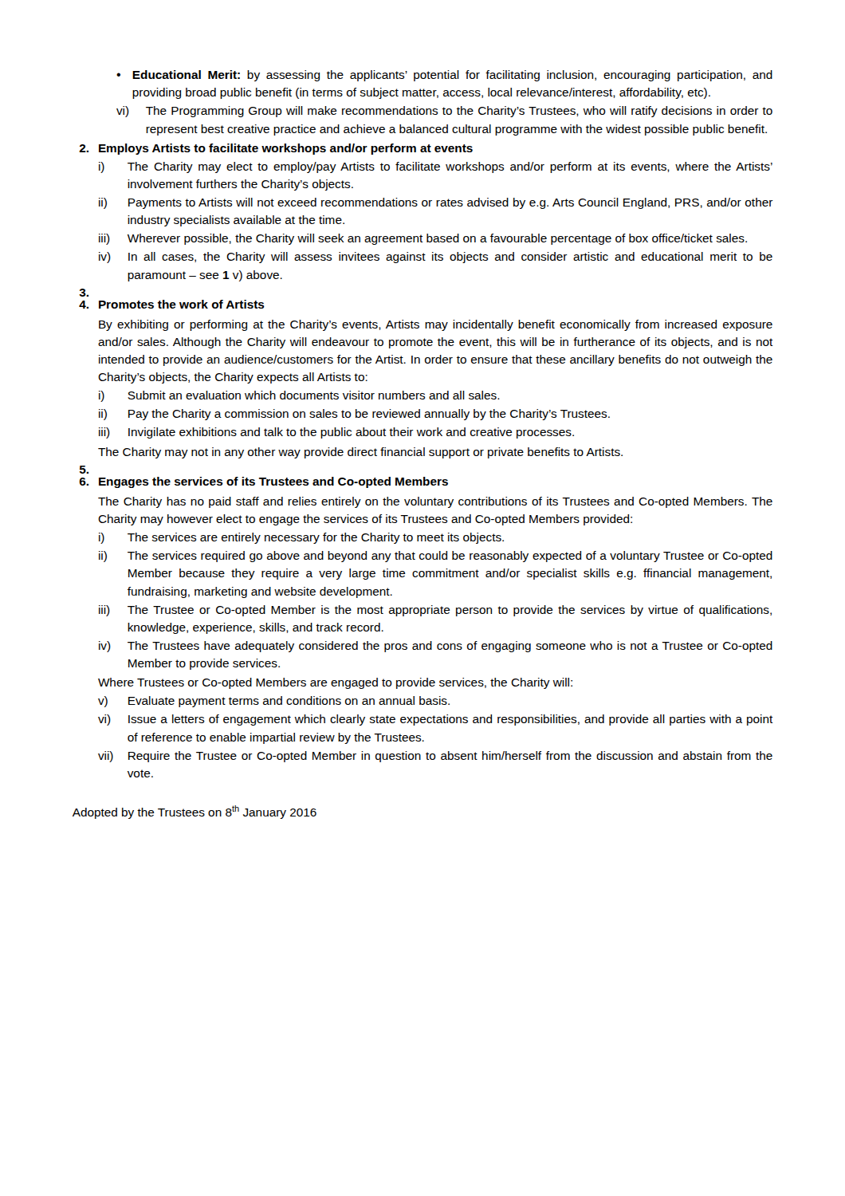Educational Merit: by assessing the applicants’ potential for facilitating inclusion, encouraging participation, and providing broad public benefit (in terms of subject matter, access, local relevance/interest, affordability, etc).
vi) The Programming Group will make recommendations to the Charity’s Trustees, who will ratify decisions in order to represent best creative practice and achieve a balanced cultural programme with the widest possible public benefit.
Employs Artists to facilitate workshops and/or perform at events
i) The Charity may elect to employ/pay Artists to facilitate workshops and/or perform at its events, where the Artists’ involvement furthers the Charity’s objects.
ii) Payments to Artists will not exceed recommendations or rates advised by e.g. Arts Council England, PRS, and/or other industry specialists available at the time.
iii) Wherever possible, the Charity will seek an agreement based on a favourable percentage of box office/ticket sales.
iv) In all cases, the Charity will assess invitees against its objects and consider artistic and educational merit to be paramount – see 1 v) above.
Promotes the work of Artists
By exhibiting or performing at the Charity’s events, Artists may incidentally benefit economically from increased exposure and/or sales. Although the Charity will endeavour to promote the event, this will be in furtherance of its objects, and is not intended to provide an audience/customers for the Artist. In order to ensure that these ancillary benefits do not outweigh the Charity’s objects, the Charity expects all Artists to:
i) Submit an evaluation which documents visitor numbers and all sales.
ii) Pay the Charity a commission on sales to be reviewed annually by the Charity’s Trustees.
iii) Invigilate exhibitions and talk to the public about their work and creative processes.
The Charity may not in any other way provide direct financial support or private benefits to Artists.
Engages the services of its Trustees and Co-opted Members
The Charity has no paid staff and relies entirely on the voluntary contributions of its Trustees and Co-opted Members. The Charity may however elect to engage the services of its Trustees and Co-opted Members provided:
i) The services are entirely necessary for the Charity to meet its objects.
ii) The services required go above and beyond any that could be reasonably expected of a voluntary Trustee or Co-opted Member because they require a very large time commitment and/or specialist skills e.g. ffinancial management, fundraising, marketing and website development.
iii) The Trustee or Co-opted Member is the most appropriate person to provide the services by virtue of qualifications, knowledge, experience, skills, and track record.
iv) The Trustees have adequately considered the pros and cons of engaging someone who is not a Trustee or Co-opted Member to provide services.
Where Trustees or Co-opted Members are engaged to provide services, the Charity will:
v) Evaluate payment terms and conditions on an annual basis.
vi) Issue a letters of engagement which clearly state expectations and responsibilities, and provide all parties with a point of reference to enable impartial review by the Trustees.
vii) Require the Trustee or Co-opted Member in question to absent him/herself from the discussion and abstain from the vote.
Adopted by the Trustees on 8th January 2016